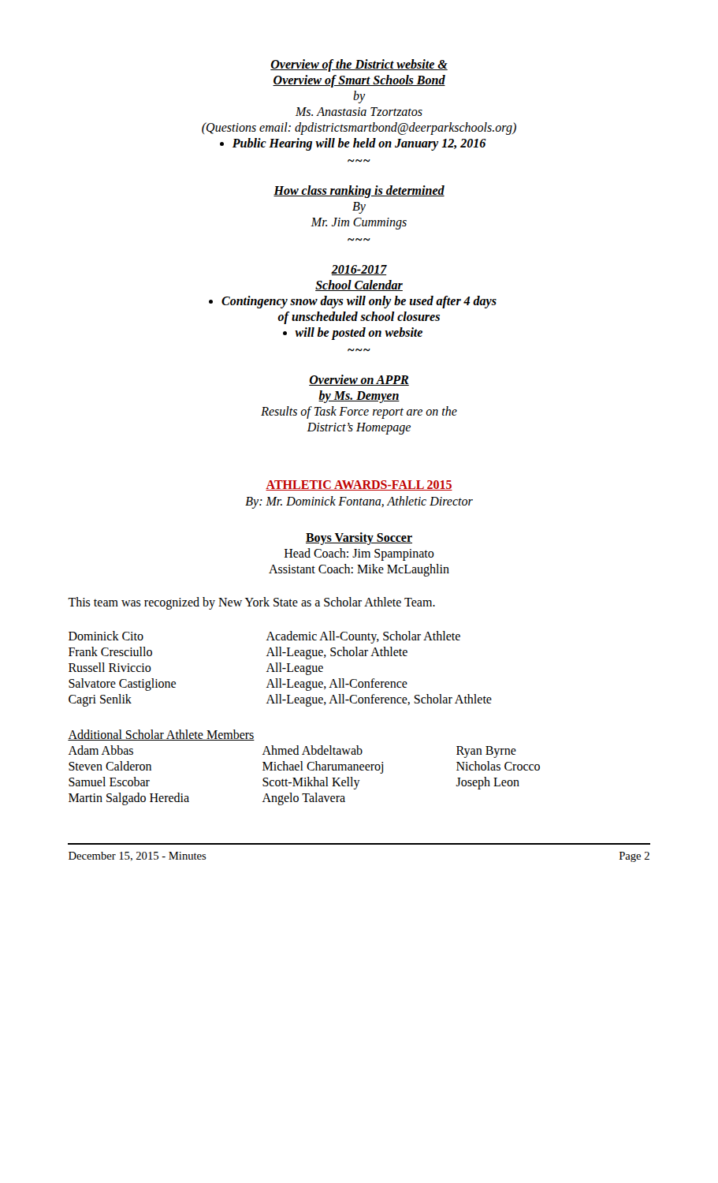Overview of the District website &
Overview of Smart Schools Bond
by
Ms. Anastasia Tzortzatos
(Questions email: dpdistrictsmartbond@deerparkschools.org)
Public Hearing will be held on January 12, 2016
~~~
How class ranking is determined
By
Mr. Jim Cummings
~~~
2016-2017
School Calendar
Contingency snow days will only be used after 4 days
of unscheduled school closures
will be posted on website
~~~
Overview on APPR
by Ms. Demyen
Results of Task Force report are on the
District’s Homepage
ATHLETIC AWARDS-FALL 2015
By: Mr. Dominick Fontana, Athletic Director
Boys Varsity Soccer
Head Coach: Jim Spampinato
Assistant Coach: Mike McLaughlin
This team was recognized by New York State as a Scholar Athlete Team.
| Dominick Cito | Academic All-County, Scholar Athlete |
| Frank Cresciullo | All-League, Scholar Athlete |
| Russell Riviccio | All-League |
| Salvatore Castiglione | All-League, All-Conference |
| Cagri Senlik | All-League, All-Conference, Scholar Athlete |
Additional Scholar Athlete Members
| Adam Abbas | Ahmed Abdeltawab | Ryan Byrne |
| Steven Calderon | Michael Charumaneeroj | Nicholas Crocco |
| Samuel Escobar | Scott-Mikhal Kelly | Joseph Leon |
| Martin Salgado Heredia | Angelo Talavera | |
December 15, 2015 - Minutes
Page 2